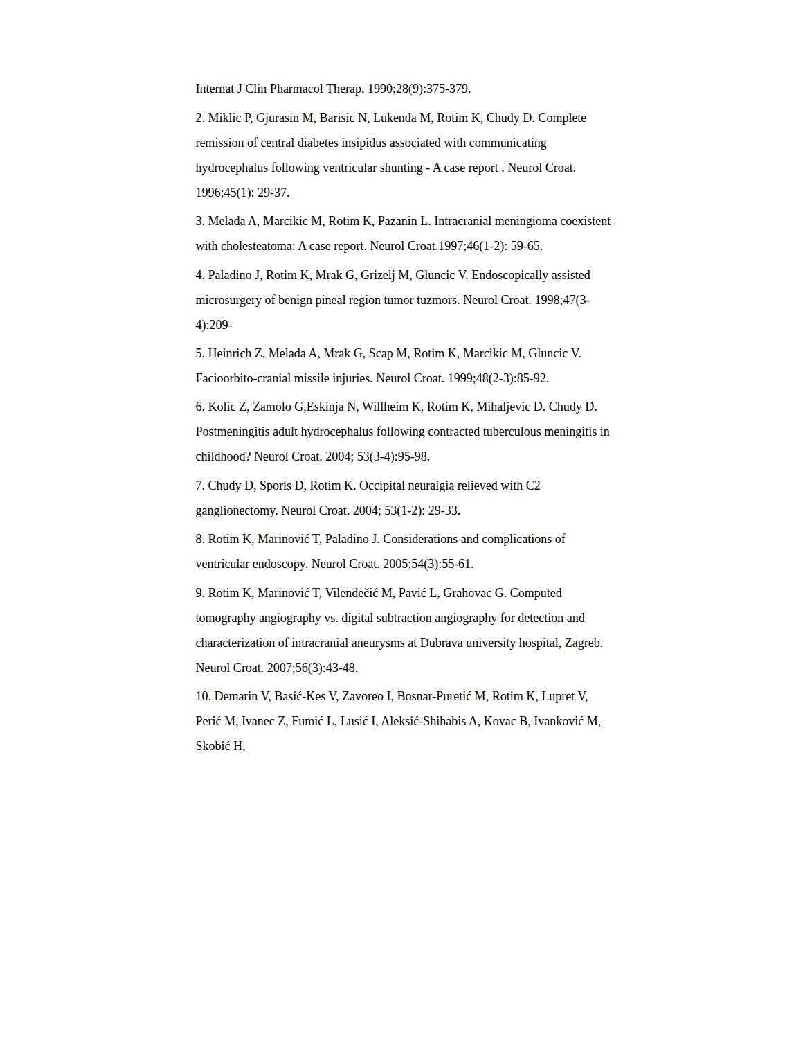Internat J Clin Pharmacol Therap. 1990;28(9):375-379.
2. Miklic P, Gjurasin M, Barisic N, Lukenda M, Rotim K, Chudy D. Complete remission of central diabetes insipidus associated with communicating hydrocephalus following ventricular shunting - A case report . Neurol Croat. 1996;45(1): 29-37.
3. Melada A, Marcikic M, Rotim K, Pazanin L. Intracranial meningioma coexistent with cholesteatoma: A case report. Neurol Croat.1997;46(1-2): 59-65.
4. Paladino J, Rotim K, Mrak G, Grizelj M, Gluncic V. Endoscopically assisted microsurgery of benign pineal region tumor tuzmors. Neurol Croat. 1998;47(3-4):209-
5. Heinrich Z, Melada A, Mrak G, Scap M, Rotim K, Marcikic M, Gluncic V. Facioorbito-cranial missile injuries. Neurol Croat. 1999;48(2-3):85-92.
6. Kolic Z, Zamolo G,Eskinja N, Willheim K, Rotim K, Mihaljevic D. Chudy D. Postmeningitis adult hydrocephalus following contracted tuberculous meningitis in childhood? Neurol Croat. 2004; 53(3-4):95-98.
7. Chudy D, Sporis D, Rotim K. Occipital neuralgia relieved with C2 ganglionectomy. Neurol Croat. 2004; 53(1-2): 29-33.
8. Rotim K, Marinović T, Paladino J. Considerations and complications of ventricular endoscopy. Neurol Croat. 2005;54(3):55-61.
9. Rotim K, Marinović T, Vilendečić M, Pavić L, Grahovac G. Computed tomography angiography vs. digital subtraction angiography for detection and characterization of intracranial aneurysms at Dubrava university hospital, Zagreb. Neurol Croat. 2007;56(3):43-48.
10. Demarin V, Basić-Kes V, Zavoreo I, Bosnar-Puretić M, Rotim K, Lupret V, Perić M, Ivanec Z, Fumić L, Lusić I, Aleksić-Shihabis A, Kovac B, Ivanković M, Skobić H,